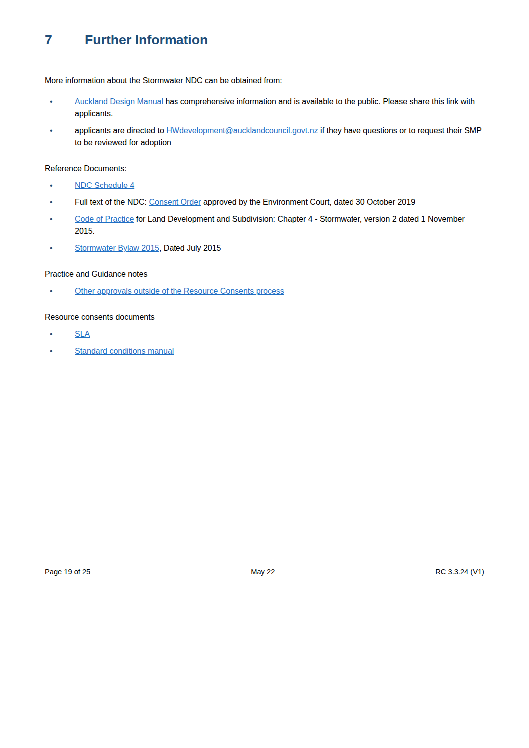7 Further Information
More information about the Stormwater NDC can be obtained from:
Auckland Design Manual has comprehensive information and is available to the public. Please share this link with applicants.
applicants are directed to HWdevelopment@aucklandcouncil.govt.nz if they have questions or to request their SMP to be reviewed for adoption
Reference Documents:
NDC Schedule 4
Full text of the NDC: Consent Order approved by the Environment Court, dated 30 October 2019
Code of Practice for Land Development and Subdivision: Chapter 4 - Stormwater, version 2 dated 1 November 2015.
Stormwater Bylaw 2015, Dated July 2015
Practice and Guidance notes
Other approvals outside of the Resource Consents process
Resource consents documents
SLA
Standard conditions manual
Page 19 of 25 May 22 RC 3.3.24 (V1)